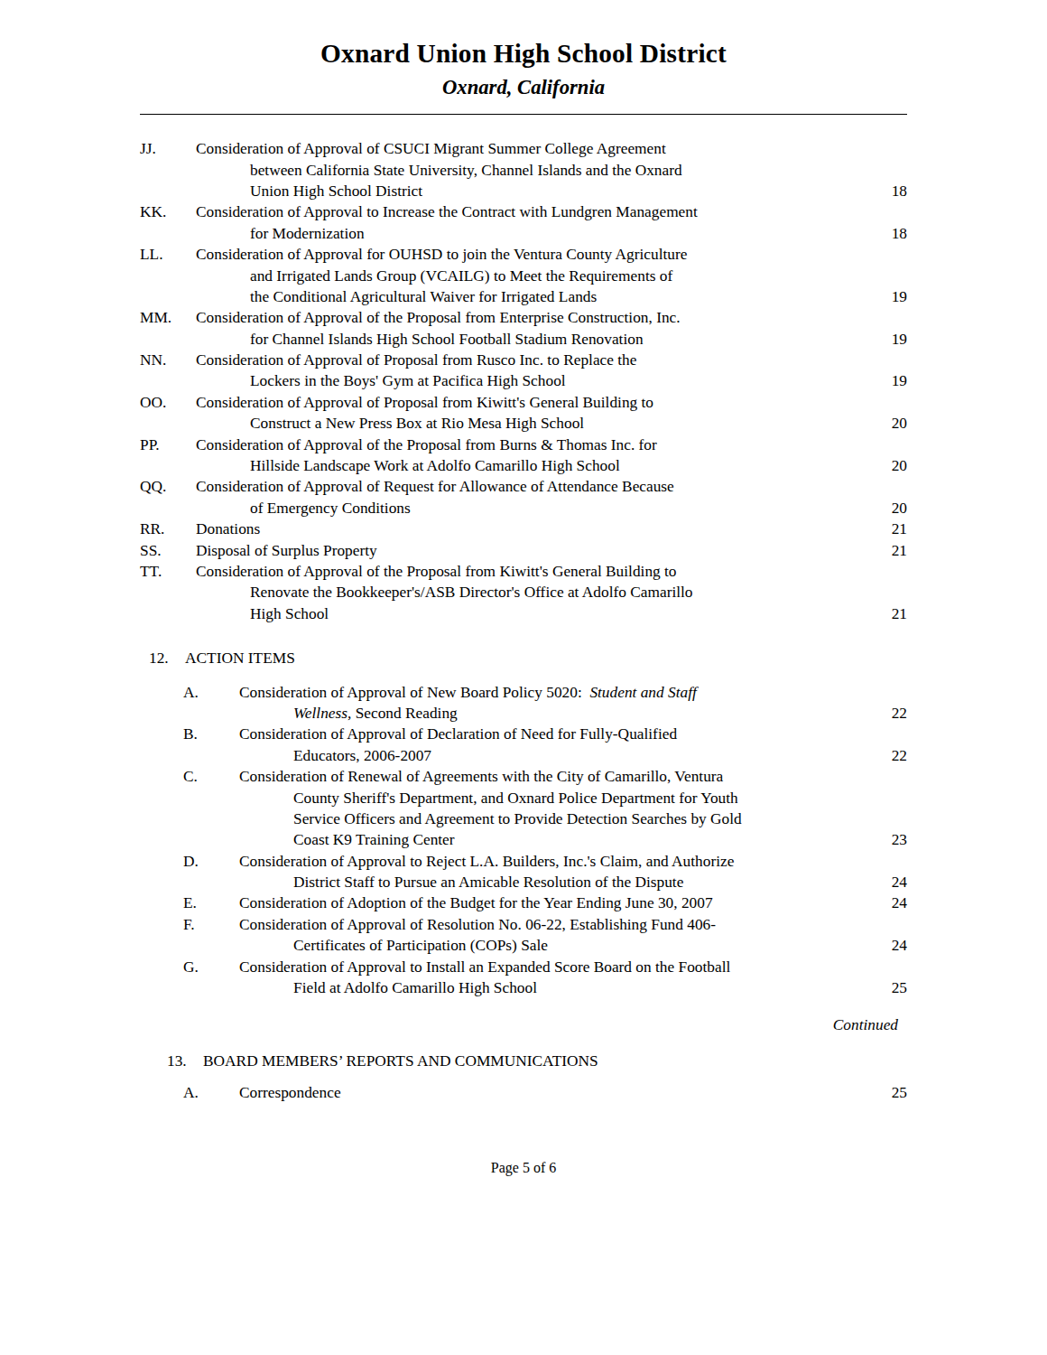Oxnard Union High School District
Oxnard, California
| JJ. | Consideration of Approval of CSUCI Migrant Summer College Agreement between California State University, Channel Islands and the Oxnard Union High School District | 18 |
| KK. | Consideration of Approval to Increase the Contract with Lundgren Management for Modernization | 18 |
| LL. | Consideration of Approval for OUHSD to join the Ventura County Agriculture and Irrigated Lands Group (VCAILG) to Meet the Requirements of the Conditional Agricultural Waiver for Irrigated Lands | 19 |
| MM. | Consideration of Approval of the Proposal from Enterprise Construction, Inc. for Channel Islands High School Football Stadium Renovation | 19 |
| NN. | Consideration of Approval of Proposal from Rusco Inc. to Replace the Lockers in the Boys' Gym at Pacifica High School | 19 |
| OO. | Consideration of Approval of Proposal from Kiwitt's General Building to Construct a New Press Box at Rio Mesa High School | 20 |
| PP. | Consideration of Approval of the Proposal from Burns & Thomas Inc. for Hillside Landscape Work at Adolfo Camarillo High School | 20 |
| QQ. | Consideration of Approval of Request for Allowance of Attendance Because of Emergency Conditions | 20 |
| RR. | Donations | 21 |
| SS. | Disposal of Surplus Property | 21 |
| TT. | Consideration of Approval of the Proposal from Kiwitt's General Building to Renovate the Bookkeeper's/ASB Director's Office at Adolfo Camarillo High School | 21 |
12. ACTION ITEMS
| A. | Consideration of Approval of New Board Policy 5020: Student and Staff Wellness, Second Reading | 22 |
| B. | Consideration of Approval of Declaration of Need for Fully-Qualified Educators, 2006-2007 | 22 |
| C. | Consideration of Renewal of Agreements with the City of Camarillo, Ventura County Sheriff's Department, and Oxnard Police Department for Youth Service Officers and Agreement to Provide Detection Searches by Gold Coast K9 Training Center | 23 |
| D. | Consideration of Approval to Reject L.A. Builders, Inc.'s Claim, and Authorize District Staff to Pursue an Amicable Resolution of the Dispute | 24 |
| E. | Consideration of Adoption of the Budget for the Year Ending June 30, 2007 | 24 |
| F. | Consideration of Approval of Resolution No. 06-22, Establishing Fund 406- Certificates of Participation (COPs) Sale | 24 |
| G. | Consideration of Approval to Install an Expanded Score Board on the Football Field at Adolfo Camarillo High School | 25 |
Continued
13. BOARD MEMBERS’ REPORTS AND COMMUNICATIONS
| A. | Correspondence | 25 |
Page 5 of 6